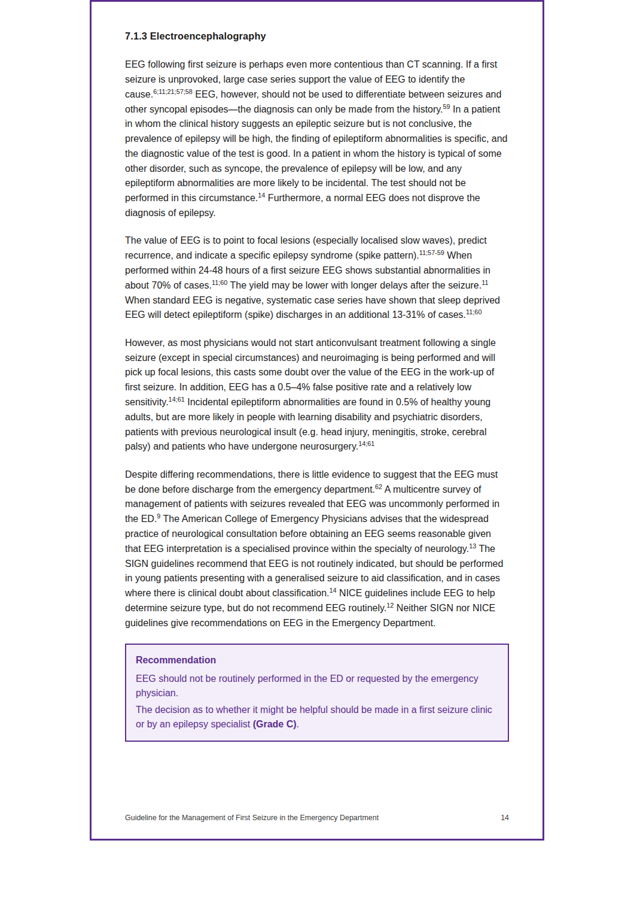7.1.3 Electroencephalography
EEG following first seizure is perhaps even more contentious than CT scanning. If a first seizure is unprovoked, large case series support the value of EEG to identify the cause.6;11;21;57;58 EEG, however, should not be used to differentiate between seizures and other syncopal episodes—the diagnosis can only be made from the history.59 In a patient in whom the clinical history suggests an epileptic seizure but is not conclusive, the prevalence of epilepsy will be high, the finding of epileptiform abnormalities is specific, and the diagnostic value of the test is good. In a patient in whom the history is typical of some other disorder, such as syncope, the prevalence of epilepsy will be low, and any epileptiform abnormalities are more likely to be incidental. The test should not be performed in this circumstance.14 Furthermore, a normal EEG does not disprove the diagnosis of epilepsy.
The value of EEG is to point to focal lesions (especially localised slow waves), predict recurrence, and indicate a specific epilepsy syndrome (spike pattern).11;57-59 When performed within 24-48 hours of a first seizure EEG shows substantial abnormalities in about 70% of cases.11;60 The yield may be lower with longer delays after the seizure.11 When standard EEG is negative, systematic case series have shown that sleep deprived EEG will detect epileptiform (spike) discharges in an additional 13-31% of cases.11;60
However, as most physicians would not start anticonvulsant treatment following a single seizure (except in special circumstances) and neuroimaging is being performed and will pick up focal lesions, this casts some doubt over the value of the EEG in the work-up of first seizure. In addition, EEG has a 0.5–4% false positive rate and a relatively low sensitivity.14;61 Incidental epileptiform abnormalities are found in 0.5% of healthy young adults, but are more likely in people with learning disability and psychiatric disorders, patients with previous neurological insult (e.g. head injury, meningitis, stroke, cerebral palsy) and patients who have undergone neurosurgery.14;61
Despite differing recommendations, there is little evidence to suggest that the EEG must be done before discharge from the emergency department.62 A multicentre survey of management of patients with seizures revealed that EEG was uncommonly performed in the ED.9 The American College of Emergency Physicians advises that the widespread practice of neurological consultation before obtaining an EEG seems reasonable given that EEG interpretation is a specialised province within the specialty of neurology.13 The SIGN guidelines recommend that EEG is not routinely indicated, but should be performed in young patients presenting with a generalised seizure to aid classification, and in cases where there is clinical doubt about classification.14 NICE guidelines include EEG to help determine seizure type, but do not recommend EEG routinely.12 Neither SIGN nor NICE guidelines give recommendations on EEG in the Emergency Department.
Recommendation
EEG should not be routinely performed in the ED or requested by the emergency physician.
The decision as to whether it might be helpful should be made in a first seizure clinic or by an epilepsy specialist (Grade C).
Guideline for the Management of First Seizure in the Emergency Department 14